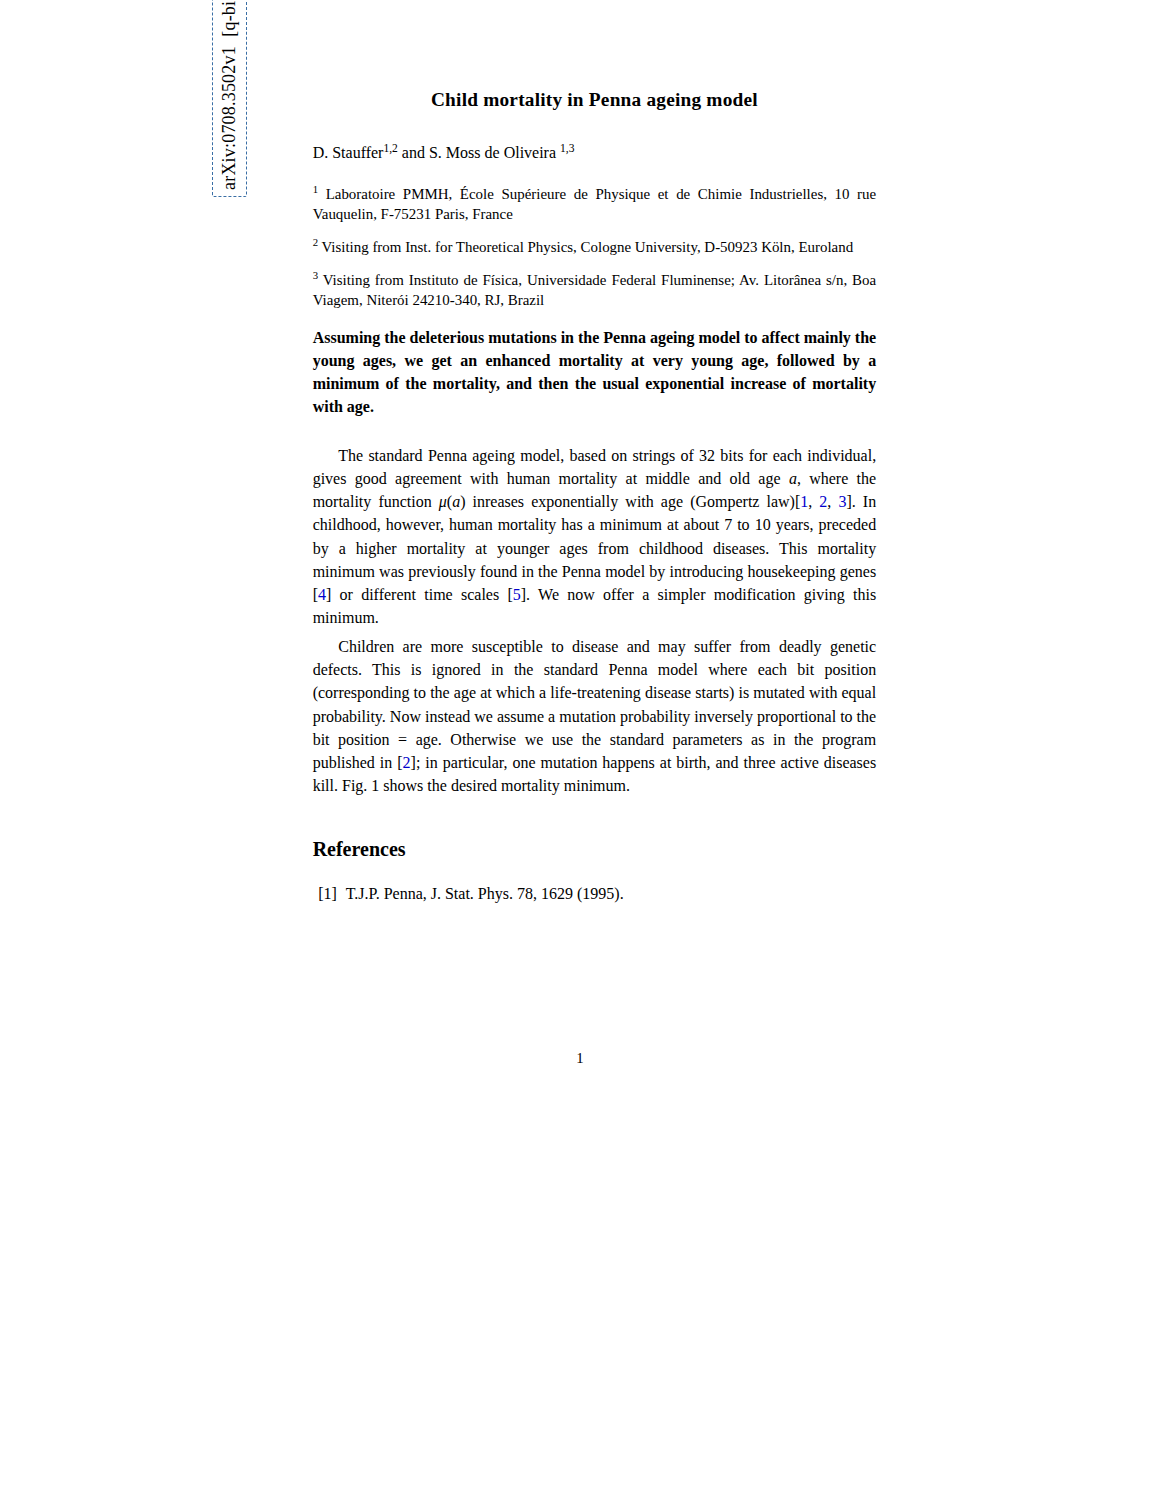arXiv:0708.3502v1 [q-bio.PE] 26 Aug 2007
Child mortality in Penna ageing model
D. Stauffer1,2 and S. Moss de Oliveira 1,3
1 Laboratoire PMMH, École Supérieure de Physique et de Chimie Industrielles, 10 rue Vauquelin, F-75231 Paris, France
2 Visiting from Inst. for Theoretical Physics, Cologne University, D-50923 Köln, Euroland
3 Visiting from Instituto de Física, Universidade Federal Fluminense; Av. Litorânea s/n, Boa Viagem, Niterói 24210-340, RJ, Brazil
Assuming the deleterious mutations in the Penna ageing model to affect mainly the young ages, we get an enhanced mortality at very young age, followed by a minimum of the mortality, and then the usual exponential increase of mortality with age.
The standard Penna ageing model, based on strings of 32 bits for each individual, gives good agreement with human mortality at middle and old age a, where the mortality function μ(a) inreases exponentially with age (Gompertz law)[1, 2, 3]. In childhood, however, human mortality has a minimum at about 7 to 10 years, preceded by a higher mortality at younger ages from childhood diseases. This mortality minimum was previously found in the Penna model by introducing housekeeping genes [4] or different time scales [5]. We now offer a simpler modification giving this minimum.
Children are more susceptible to disease and may suffer from deadly genetic defects. This is ignored in the standard Penna model where each bit position (corresponding to the age at which a life-treatening disease starts) is mutated with equal probability. Now instead we assume a mutation probability inversely proportional to the bit position = age. Otherwise we use the standard parameters as in the program published in [2]; in particular, one mutation happens at birth, and three active diseases kill. Fig. 1 shows the desired mortality minimum.
References
[1] T.J.P. Penna, J. Stat. Phys. 78, 1629 (1995).
1